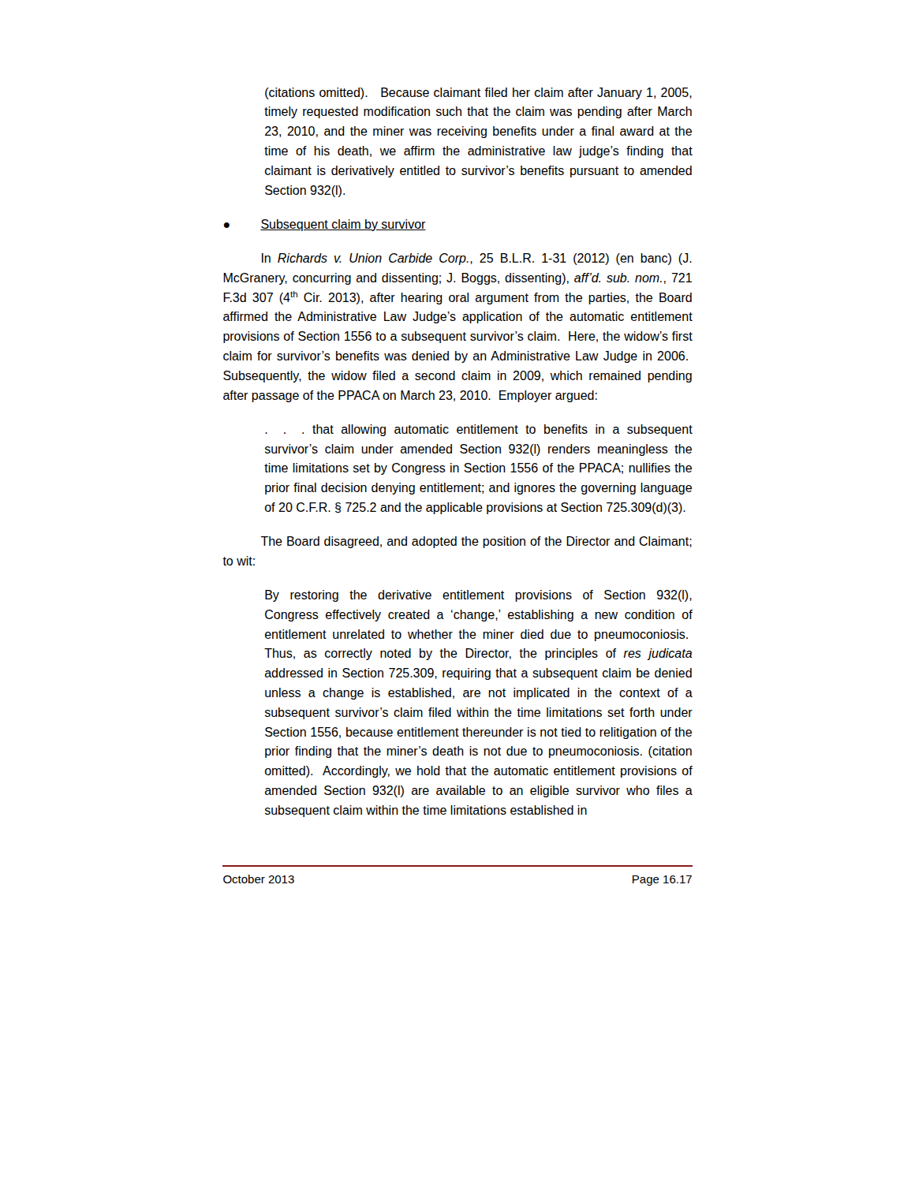(citations omitted). Because claimant filed her claim after January 1, 2005, timely requested modification such that the claim was pending after March 23, 2010, and the miner was receiving benefits under a final award at the time of his death, we affirm the administrative law judge’s finding that claimant is derivatively entitled to survivor’s benefits pursuant to amended Section 932(l).
●Subsequent claim by survivor
In Richards v. Union Carbide Corp., 25 B.L.R. 1-31 (2012) (en banc) (J. McGranery, concurring and dissenting; J. Boggs, dissenting), aff’d. sub. nom., 721 F.3d 307 (4th Cir. 2013), after hearing oral argument from the parties, the Board affirmed the Administrative Law Judge’s application of the automatic entitlement provisions of Section 1556 to a subsequent survivor’s claim. Here, the widow’s first claim for survivor’s benefits was denied by an Administrative Law Judge in 2006. Subsequently, the widow filed a second claim in 2009, which remained pending after passage of the PPACA on March 23, 2010. Employer argued:
. . . that allowing automatic entitlement to benefits in a subsequent survivor’s claim under amended Section 932(l) renders meaningless the time limitations set by Congress in Section 1556 of the PPACA; nullifies the prior final decision denying entitlement; and ignores the governing language of 20 C.F.R. § 725.2 and the applicable provisions at Section 725.309(d)(3).
The Board disagreed, and adopted the position of the Director and Claimant; to wit:
By restoring the derivative entitlement provisions of Section 932(l), Congress effectively created a ‘change,’ establishing a new condition of entitlement unrelated to whether the miner died due to pneumoconiosis. Thus, as correctly noted by the Director, the principles of res judicata addressed in Section 725.309, requiring that a subsequent claim be denied unless a change is established, are not implicated in the context of a subsequent survivor’s claim filed within the time limitations set forth under Section 1556, because entitlement thereunder is not tied to relitigation of the prior finding that the miner’s death is not due to pneumoconiosis. (citation omitted). Accordingly, we hold that the automatic entitlement provisions of amended Section 932(l) are available to an eligible survivor who files a subsequent claim within the time limitations established in
October 2013 Page 16.17